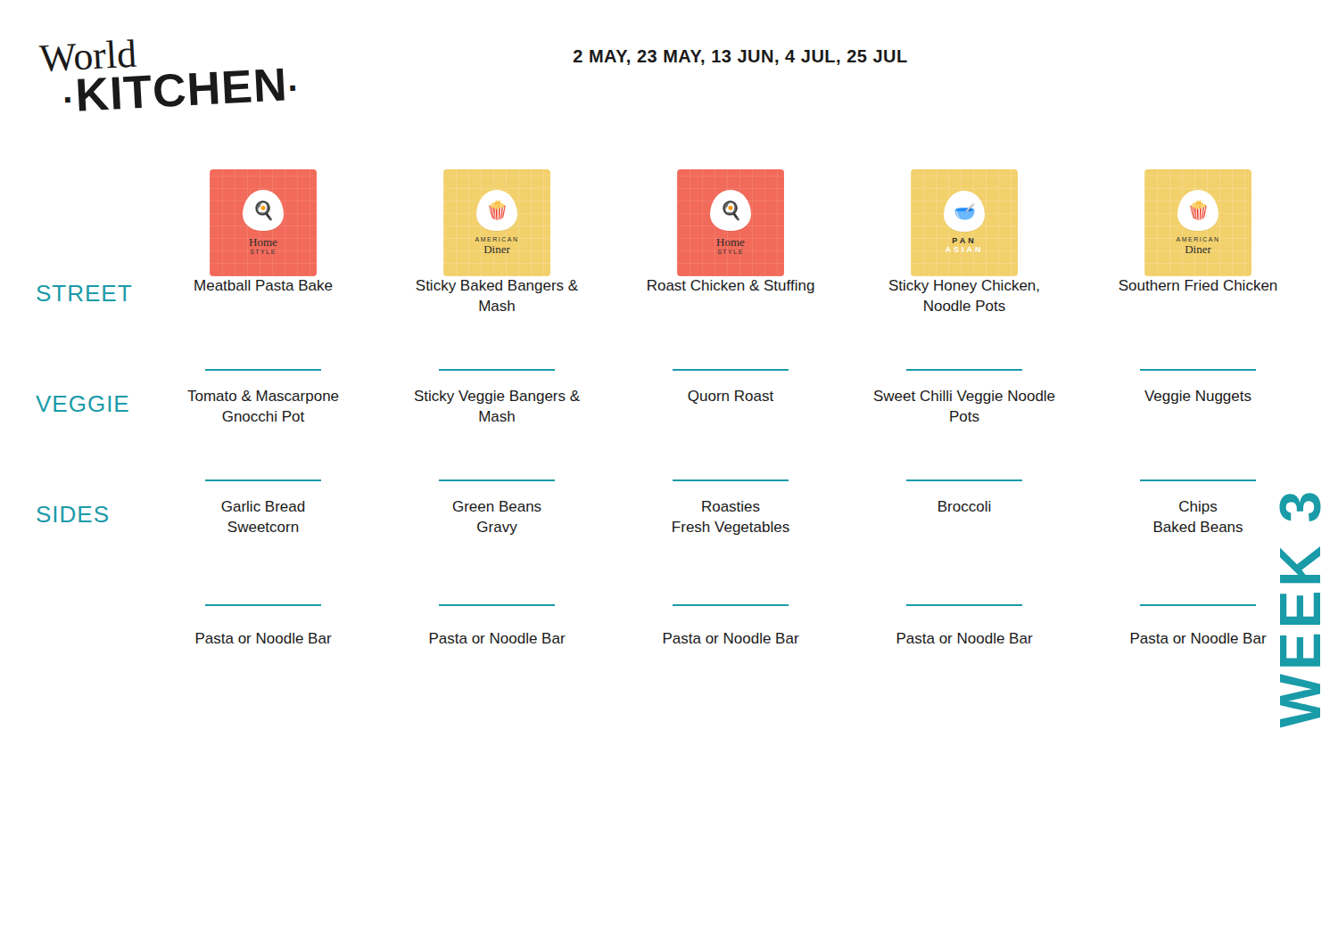World ·KITCHEN·
2 MAY, 23 MAY, 13 JUN, 4 JUL, 25 JUL
🍳
Home Style
🍿
American Diner
🍳
Home Style
🥣
PAN ASIAN
🍿
American Diner
STREET
Meatball Pasta Bake
Sticky Baked Bangers & Mash
Roast Chicken & Stuffing
Sticky Honey Chicken, Noodle Pots
Southern Fried Chicken
VEGGIE
Tomato & Mascarpone Gnocchi Pot
Sticky Veggie Bangers & Mash
Quorn Roast
Sweet Chilli Veggie Noodle Pots
Veggie Nuggets
SIDES
Garlic Bread
Sweetcorn
Green Beans
Gravy
Roasties
Fresh Vegetables
Broccoli
Chips
Baked Beans
Pasta or Noodle Bar
Pasta or Noodle Bar
Pasta or Noodle Bar
Pasta or Noodle Bar
Pasta or Noodle Bar
WEEK 3